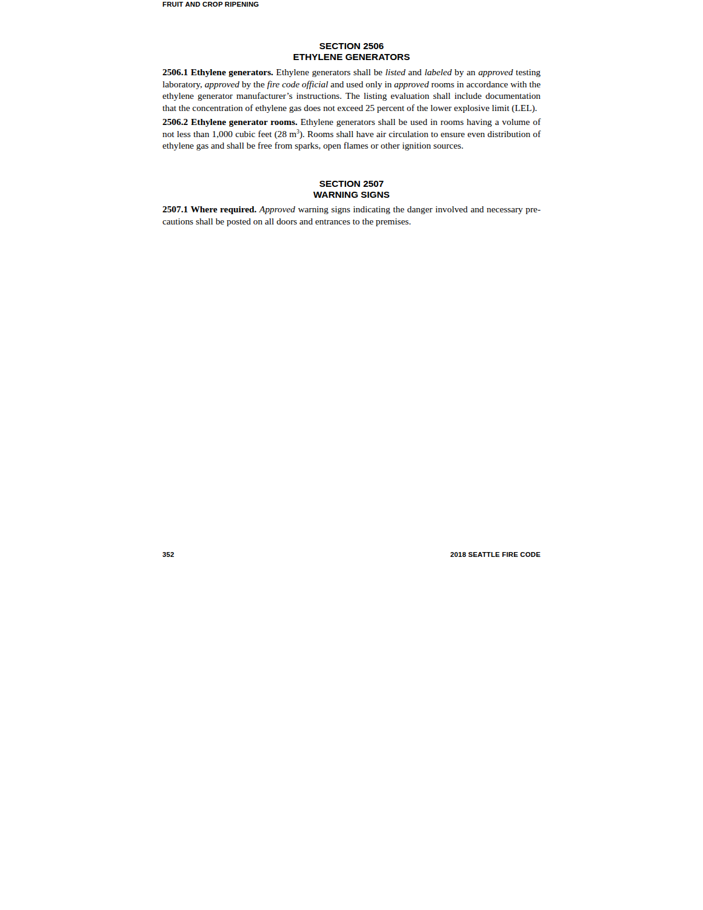FRUIT AND CROP RIPENING
SECTION 2506 ETHYLENE GENERATORS
2506.1 Ethylene generators. Ethylene generators shall be listed and labeled by an approved testing laboratory, approved by the fire code official and used only in approved rooms in accordance with the ethylene generator manufacturer’s instructions. The listing evaluation shall include documentation that the concentration of ethylene gas does not exceed 25 percent of the lower explosive limit (LEL).
2506.2 Ethylene generator rooms. Ethylene generators shall be used in rooms having a volume of not less than 1,000 cubic feet (28 m3). Rooms shall have air circulation to ensure even distribution of ethylene gas and shall be free from sparks, open flames or other ignition sources.
SECTION 2507 WARNING SIGNS
2507.1 Where required. Approved warning signs indicating the danger involved and necessary precautions shall be posted on all doors and entrances to the premises.
352 2018 SEATTLE FIRE CODE